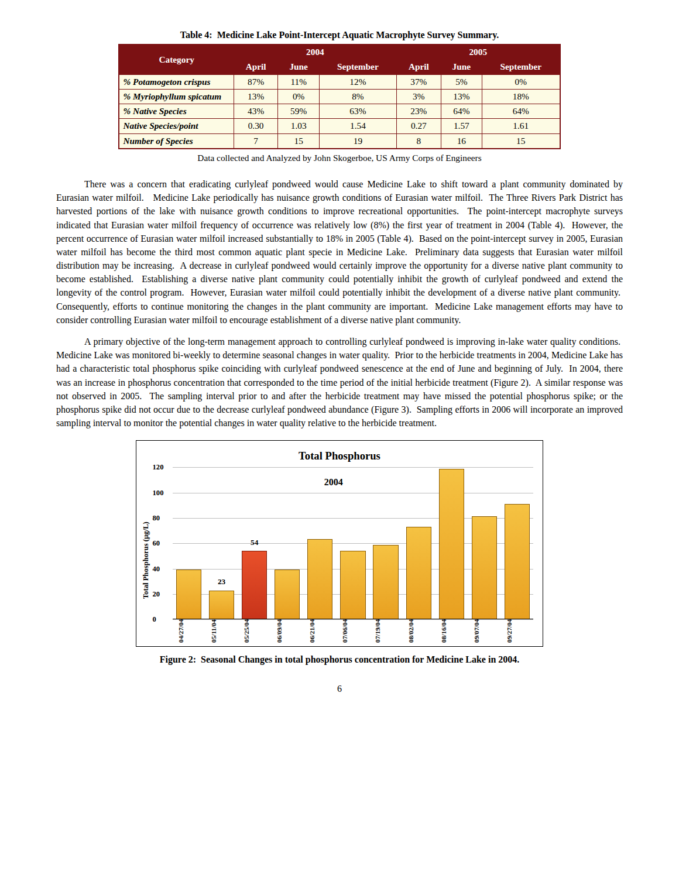Table 4: Medicine Lake Point-Intercept Aquatic Macrophyte Survey Summary.
| Category | 2004 | 2005 |
| --- | --- | --- |
| April | June | September | April | June | September |
| % Potamogeton crispus | 87% | 11% | 12% | 37% | 5% | 0% |
| % Myriophyllum spicatum | 13% | 0% | 8% | 3% | 13% | 18% |
| % Native Species | 43% | 59% | 63% | 23% | 64% | 64% |
| Native Species/point | 0.30 | 1.03 | 1.54 | 0.27 | 1.57 | 1.61 |
| Number of Species | 7 | 15 | 19 | 8 | 16 | 15 |
Data collected and Analyzed by John Skogerboe, US Army Corps of Engineers
There was a concern that eradicating curlyleaf pondweed would cause Medicine Lake to shift toward a plant community dominated by Eurasian water milfoil. Medicine Lake periodically has nuisance growth conditions of Eurasian water milfoil. The Three Rivers Park District has harvested portions of the lake with nuisance growth conditions to improve recreational opportunities. The point-intercept macrophyte surveys indicated that Eurasian water milfoil frequency of occurrence was relatively low (8%) the first year of treatment in 2004 (Table 4). However, the percent occurrence of Eurasian water milfoil increased substantially to 18% in 2005 (Table 4). Based on the point-intercept survey in 2005, Eurasian water milfoil has become the third most common aquatic plant specie in Medicine Lake. Preliminary data suggests that Eurasian water milfoil distribution may be increasing. A decrease in curlyleaf pondweed would certainly improve the opportunity for a diverse native plant community to become established. Establishing a diverse native plant community could potentially inhibit the growth of curlyleaf pondweed and extend the longevity of the control program. However, Eurasian water milfoil could potentially inhibit the development of a diverse native plant community. Consequently, efforts to continue monitoring the changes in the plant community are important. Medicine Lake management efforts may have to consider controlling Eurasian water milfoil to encourage establishment of a diverse native plant community.
A primary objective of the long-term management approach to controlling curlyleaf pondweed is improving in-lake water quality conditions. Medicine Lake was monitored bi-weekly to determine seasonal changes in water quality. Prior to the herbicide treatments in 2004, Medicine Lake has had a characteristic total phosphorus spike coinciding with curlyleaf pondweed senescence at the end of June and beginning of July. In 2004, there was an increase in phosphorus concentration that corresponded to the time period of the initial herbicide treatment (Figure 2). A similar response was not observed in 2005. The sampling interval prior to and after the herbicide treatment may have missed the potential phosphorus spike; or the phosphorus spike did not occur due to the decrease curlyleaf pondweed abundance (Figure 3). Sampling efforts in 2006 will incorporate an improved sampling interval to monitor the potential changes in water quality relative to the herbicide treatment.
Total Phosphorus
Total Phosphorus (µg/L)
120
100
80
60
40
20
0
2004
23
54
04/27/04
05/11/04
05/25/04
06/09/04
06/21/04
07/06/04
07/19/04
08/02/04
08/16/04
09/07/04
09/27/04
Figure 2: Seasonal Changes in total phosphorus concentration for Medicine Lake in 2004.
6